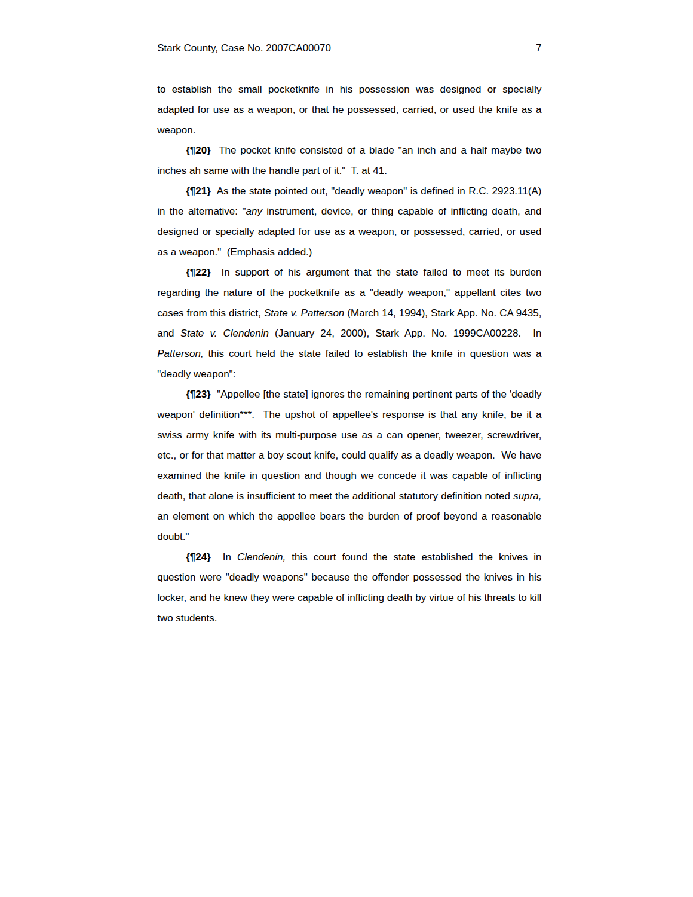Stark County, Case No. 2007CA00070 7
to establish the small pocketknife in his possession was designed or specially adapted for use as a weapon, or that he possessed, carried, or used the knife as a weapon.
{¶20} The pocket knife consisted of a blade "an inch and a half maybe two inches ah same with the handle part of it." T. at 41.
{¶21} As the state pointed out, "deadly weapon" is defined in R.C. 2923.11(A) in the alternative: "any instrument, device, or thing capable of inflicting death, and designed or specially adapted for use as a weapon, or possessed, carried, or used as a weapon." (Emphasis added.)
{¶22} In support of his argument that the state failed to meet its burden regarding the nature of the pocketknife as a "deadly weapon," appellant cites two cases from this district, State v. Patterson (March 14, 1994), Stark App. No. CA 9435, and State v. Clendenin (January 24, 2000), Stark App. No. 1999CA00228. In Patterson, this court held the state failed to establish the knife in question was a "deadly weapon":
{¶23} "Appellee [the state] ignores the remaining pertinent parts of the 'deadly weapon' definition***. The upshot of appellee's response is that any knife, be it a swiss army knife with its multi-purpose use as a can opener, tweezer, screwdriver, etc., or for that matter a boy scout knife, could qualify as a deadly weapon. We have examined the knife in question and though we concede it was capable of inflicting death, that alone is insufficient to meet the additional statutory definition noted supra, an element on which the appellee bears the burden of proof beyond a reasonable doubt."
{¶24} In Clendenin, this court found the state established the knives in question were "deadly weapons" because the offender possessed the knives in his locker, and he knew they were capable of inflicting death by virtue of his threats to kill two students.